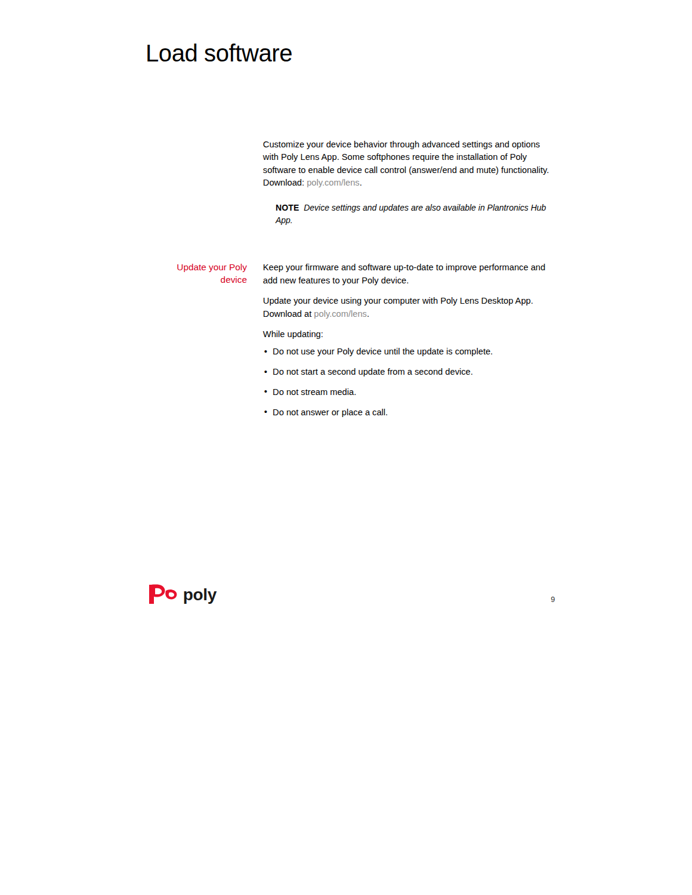Load software
Customize your device behavior through advanced settings and options with Poly Lens App. Some softphones require the installation of Poly software to enable device call control (answer/end and mute) functionality. Download: poly.com/lens.
NOTE Device settings and updates are also available in Plantronics Hub App.
Update your Poly
device
Keep your firmware and software up-to-date to improve performance and add new features to your Poly device.
Update your device using your computer with Poly Lens Desktop App. Download at poly.com/lens.
While updating:
Do not use your Poly device until the update is complete.
Do not start a second update from a second device.
Do not stream media.
Do not answer or place a call.
poly
9